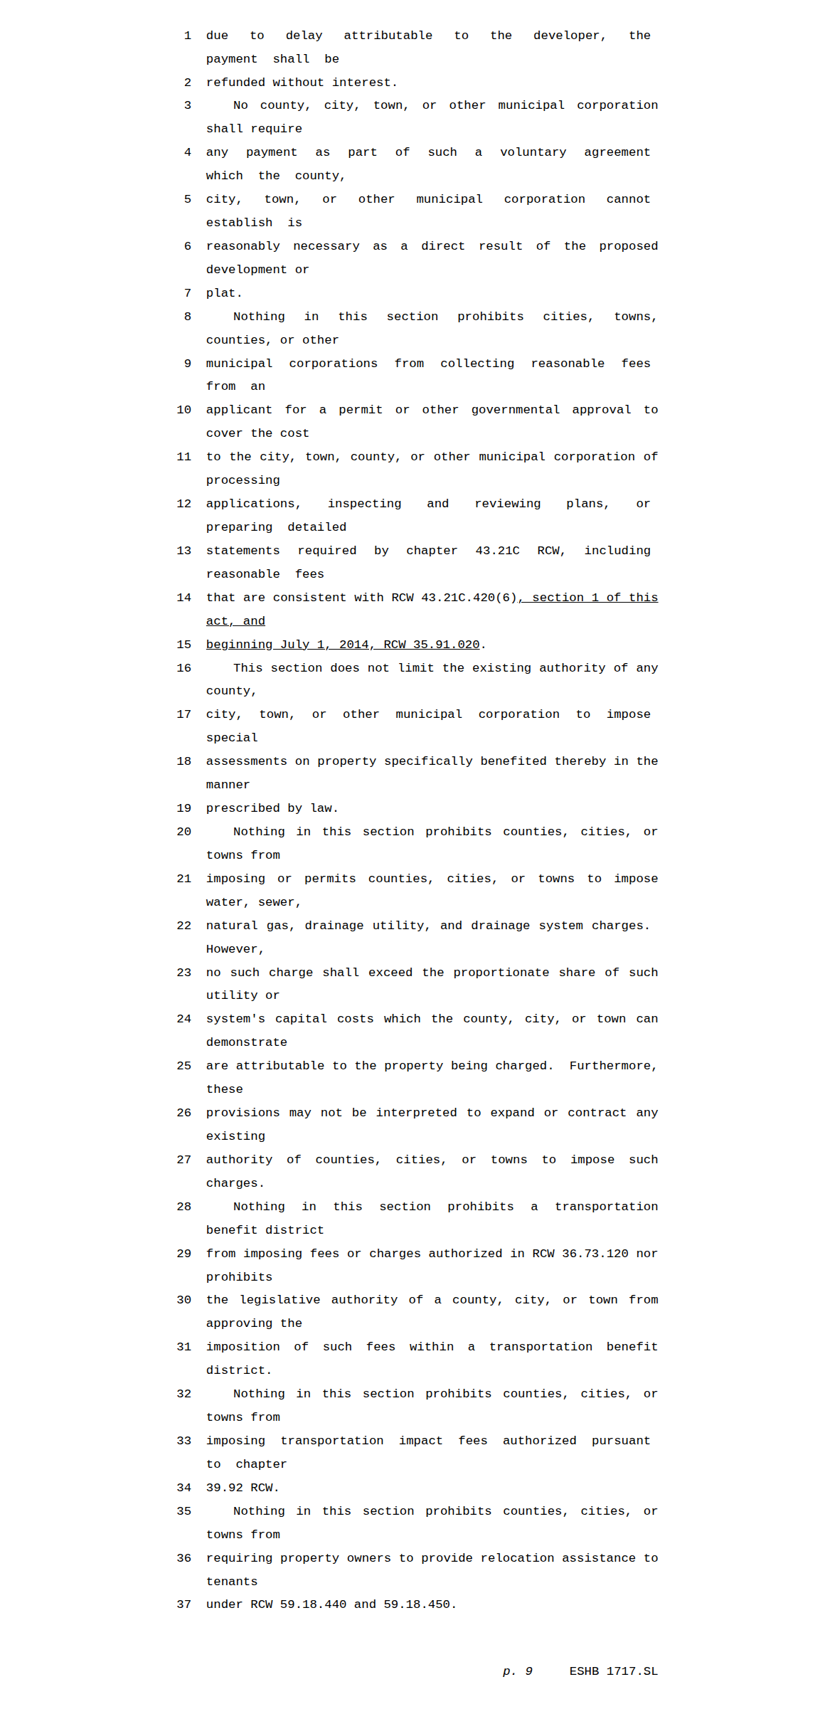due to delay attributable to the developer, the payment shall be
refunded without interest.
No county, city, town, or other municipal corporation shall require
any payment as part of such a voluntary agreement which the county,
city, town, or other municipal corporation cannot establish is
reasonably necessary as a direct result of the proposed development or
plat.
Nothing in this section prohibits cities, towns, counties, or other
municipal corporations from collecting reasonable fees from an
applicant for a permit or other governmental approval to cover the cost
to the city, town, county, or other municipal corporation of processing
applications, inspecting and reviewing plans, or preparing detailed
statements required by chapter 43.21C RCW, including reasonable fees
that are consistent with RCW 43.21C.420(6), section 1 of this act, and
beginning July 1, 2014, RCW 35.91.020.
This section does not limit the existing authority of any county,
city, town, or other municipal corporation to impose special
assessments on property specifically benefited thereby in the manner
prescribed by law.
Nothing in this section prohibits counties, cities, or towns from
imposing or permits counties, cities, or towns to impose water, sewer,
natural gas, drainage utility, and drainage system charges. However,
no such charge shall exceed the proportionate share of such utility or
system's capital costs which the county, city, or town can demonstrate
are attributable to the property being charged. Furthermore, these
provisions may not be interpreted to expand or contract any existing
authority of counties, cities, or towns to impose such charges.
Nothing in this section prohibits a transportation benefit district
from imposing fees or charges authorized in RCW 36.73.120 nor prohibits
the legislative authority of a county, city, or town from approving the
imposition of such fees within a transportation benefit district.
Nothing in this section prohibits counties, cities, or towns from
imposing transportation impact fees authorized pursuant to chapter
39.92 RCW.
Nothing in this section prohibits counties, cities, or towns from
requiring property owners to provide relocation assistance to tenants
under RCW 59.18.440 and 59.18.450.
p. 9 ESHB 1717.SL